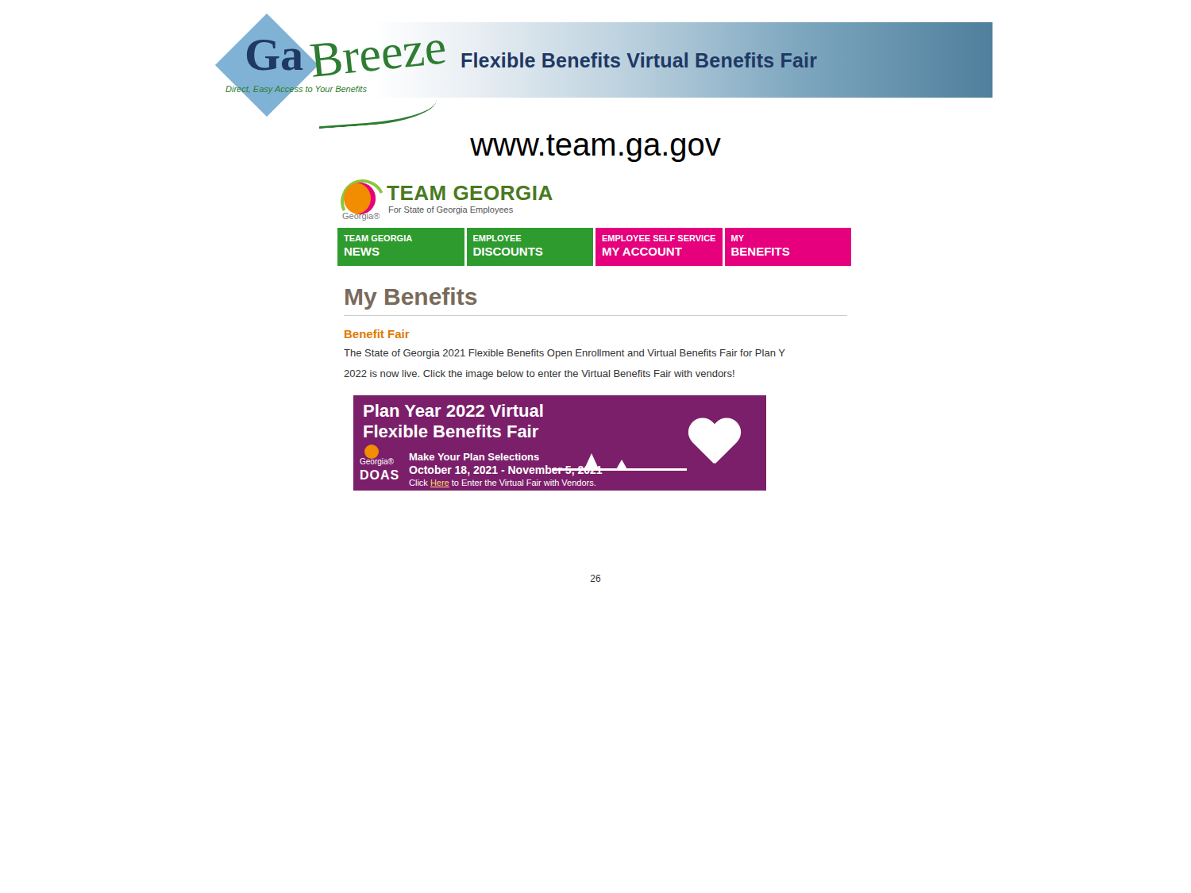Flexible Benefits Virtual Benefits Fair
Ga
Breeze
Direct, Easy Access to Your Benefits
www.team.ga.gov
TEAM GEORGIA
For State of Georgia Employees
Georgia®
TEAM GEORGIANEWS
EMPLOYEEDISCOUNTS
EMPLOYEE SELF SERVICEMY ACCOUNT
MYBENEFITS
My Benefits
Benefit Fair
The State of Georgia 2021 Flexible Benefits Open Enrollment and Virtual Benefits Fair for Plan Y
2022 is now live. Click the image below to enter the Virtual Benefits Fair with vendors!
Plan Year 2022 Virtual
Flexible Benefits Fair
Georgia®
DOAS
Make Your Plan Selections
October 18, 2021 - November 5, 2021
Click Here to Enter the Virtual Fair with Vendors.
26